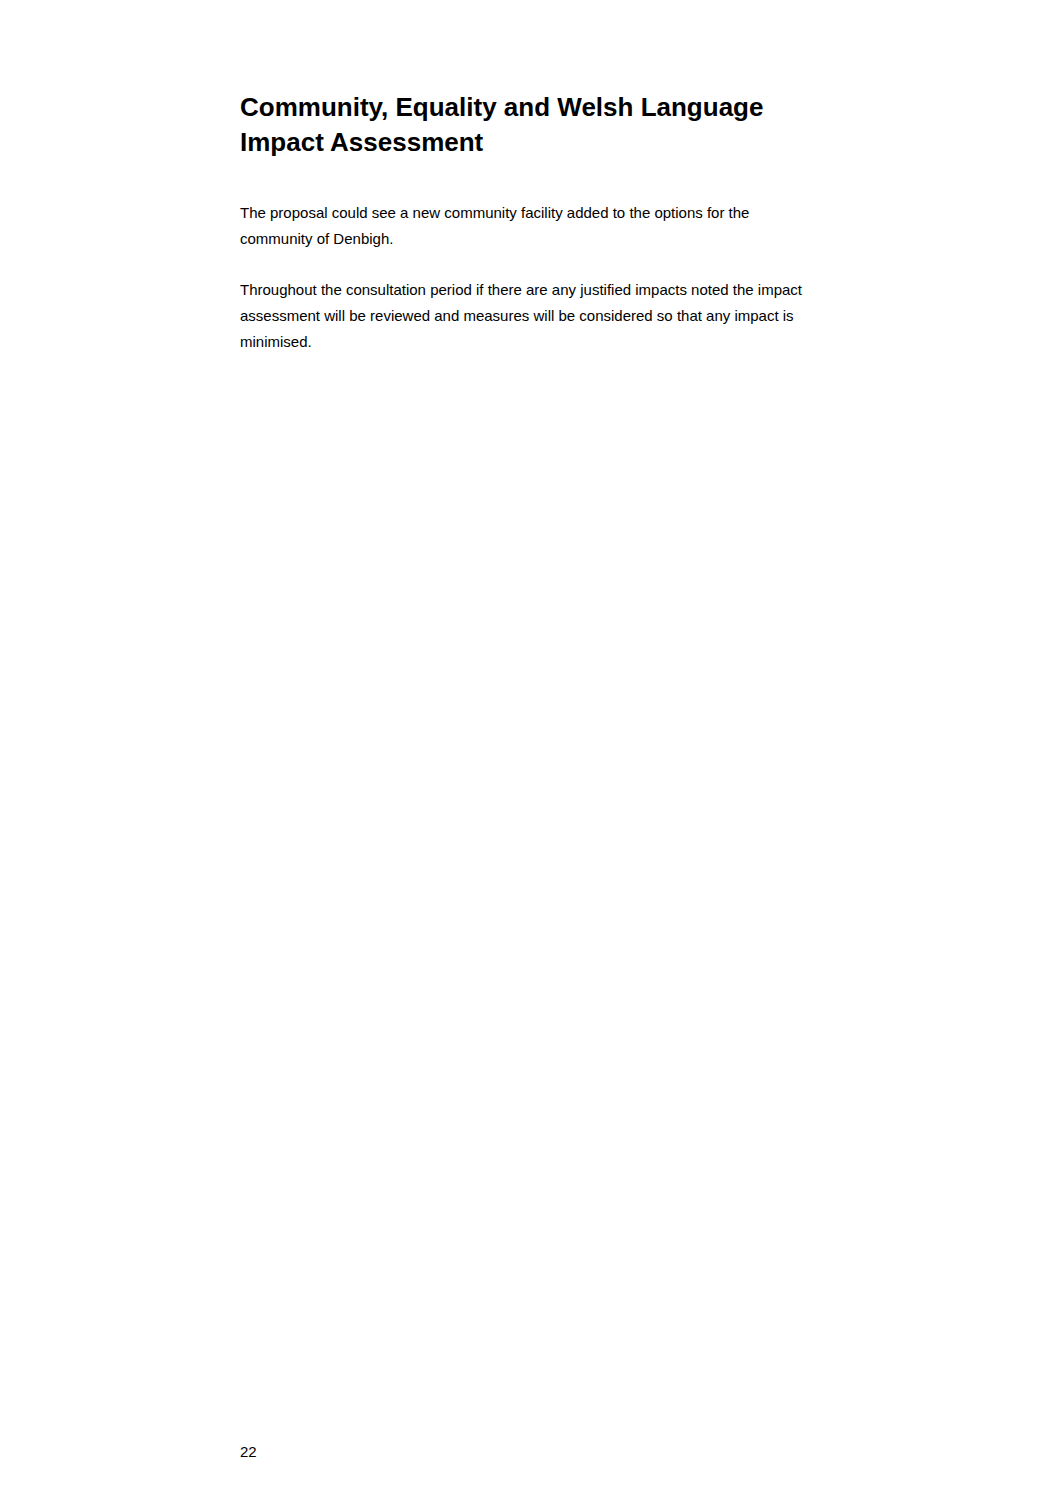Community, Equality and Welsh Language Impact Assessment
The proposal could see a new community facility added to the options for the community of Denbigh.
Throughout the consultation period if there are any justified impacts noted the impact assessment will be reviewed and measures will be considered so that any impact is minimised.
22